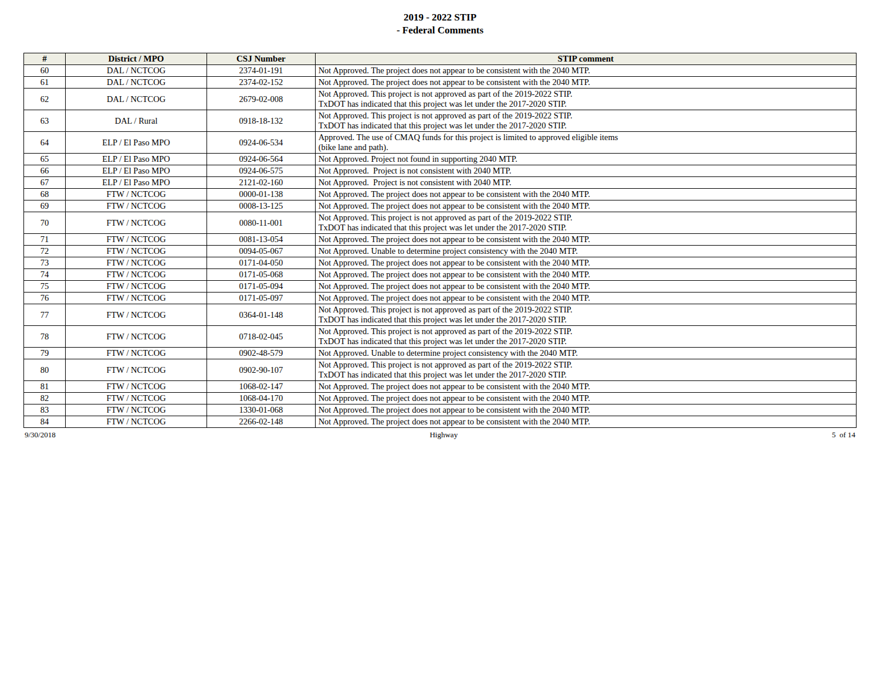2019 - 2022 STIP
- Federal Comments
| # | District / MPO | CSJ Number | STIP comment |
| --- | --- | --- | --- |
| 60 | DAL / NCTCOG | 2374-01-191 | Not Approved. The project does not appear to be consistent with the 2040 MTP. |
| 61 | DAL / NCTCOG | 2374-02-152 | Not Approved. The project does not appear to be consistent with the 2040 MTP. |
| 62 | DAL / NCTCOG | 2679-02-008 | Not Approved. This project is not approved as part of the 2019-2022 STIP. TxDOT has indicated that this project was let under the 2017-2020 STIP. |
| 63 | DAL / Rural | 0918-18-132 | Not Approved. This project is not approved as part of the 2019-2022 STIP. TxDOT has indicated that this project was let under the 2017-2020 STIP. |
| 64 | ELP / El Paso MPO | 0924-06-534 | Approved. The use of CMAQ funds for this project is limited to approved eligible items (bike lane and path). |
| 65 | ELP / El Paso MPO | 0924-06-564 | Not Approved. Project not found in supporting 2040 MTP. |
| 66 | ELP / El Paso MPO | 0924-06-575 | Not Approved. Project is not consistent with 2040 MTP. |
| 67 | ELP / El Paso MPO | 2121-02-160 | Not Approved. Project is not consistent with 2040 MTP. |
| 68 | FTW / NCTCOG | 0000-01-138 | Not Approved. The project does not appear to be consistent with the 2040 MTP. |
| 69 | FTW / NCTCOG | 0008-13-125 | Not Approved. The project does not appear to be consistent with the 2040 MTP. |
| 70 | FTW / NCTCOG | 0080-11-001 | Not Approved. This project is not approved as part of the 2019-2022 STIP. TxDOT has indicated that this project was let under the 2017-2020 STIP. |
| 71 | FTW / NCTCOG | 0081-13-054 | Not Approved. The project does not appear to be consistent with the 2040 MTP. |
| 72 | FTW / NCTCOG | 0094-05-067 | Not Approved. Unable to determine project consistency with the 2040 MTP. |
| 73 | FTW / NCTCOG | 0171-04-050 | Not Approved. The project does not appear to be consistent with the 2040 MTP. |
| 74 | FTW / NCTCOG | 0171-05-068 | Not Approved. The project does not appear to be consistent with the 2040 MTP. |
| 75 | FTW / NCTCOG | 0171-05-094 | Not Approved. The project does not appear to be consistent with the 2040 MTP. |
| 76 | FTW / NCTCOG | 0171-05-097 | Not Approved. The project does not appear to be consistent with the 2040 MTP. |
| 77 | FTW / NCTCOG | 0364-01-148 | Not Approved. This project is not approved as part of the 2019-2022 STIP. TxDOT has indicated that this project was let under the 2017-2020 STIP. |
| 78 | FTW / NCTCOG | 0718-02-045 | Not Approved. This project is not approved as part of the 2019-2022 STIP. TxDOT has indicated that this project was let under the 2017-2020 STIP. |
| 79 | FTW / NCTCOG | 0902-48-579 | Not Approved. Unable to determine project consistency with the 2040 MTP. |
| 80 | FTW / NCTCOG | 0902-90-107 | Not Approved. This project is not approved as part of the 2019-2022 STIP. TxDOT has indicated that this project was let under the 2017-2020 STIP. |
| 81 | FTW / NCTCOG | 1068-02-147 | Not Approved. The project does not appear to be consistent with the 2040 MTP. |
| 82 | FTW / NCTCOG | 1068-04-170 | Not Approved. The project does not appear to be consistent with the 2040 MTP. |
| 83 | FTW / NCTCOG | 1330-01-068 | Not Approved. The project does not appear to be consistent with the 2040 MTP. |
| 84 | FTW / NCTCOG | 2266-02-148 | Not Approved. The project does not appear to be consistent with the 2040 MTP. |
9/30/2018
Highway
5 of 14